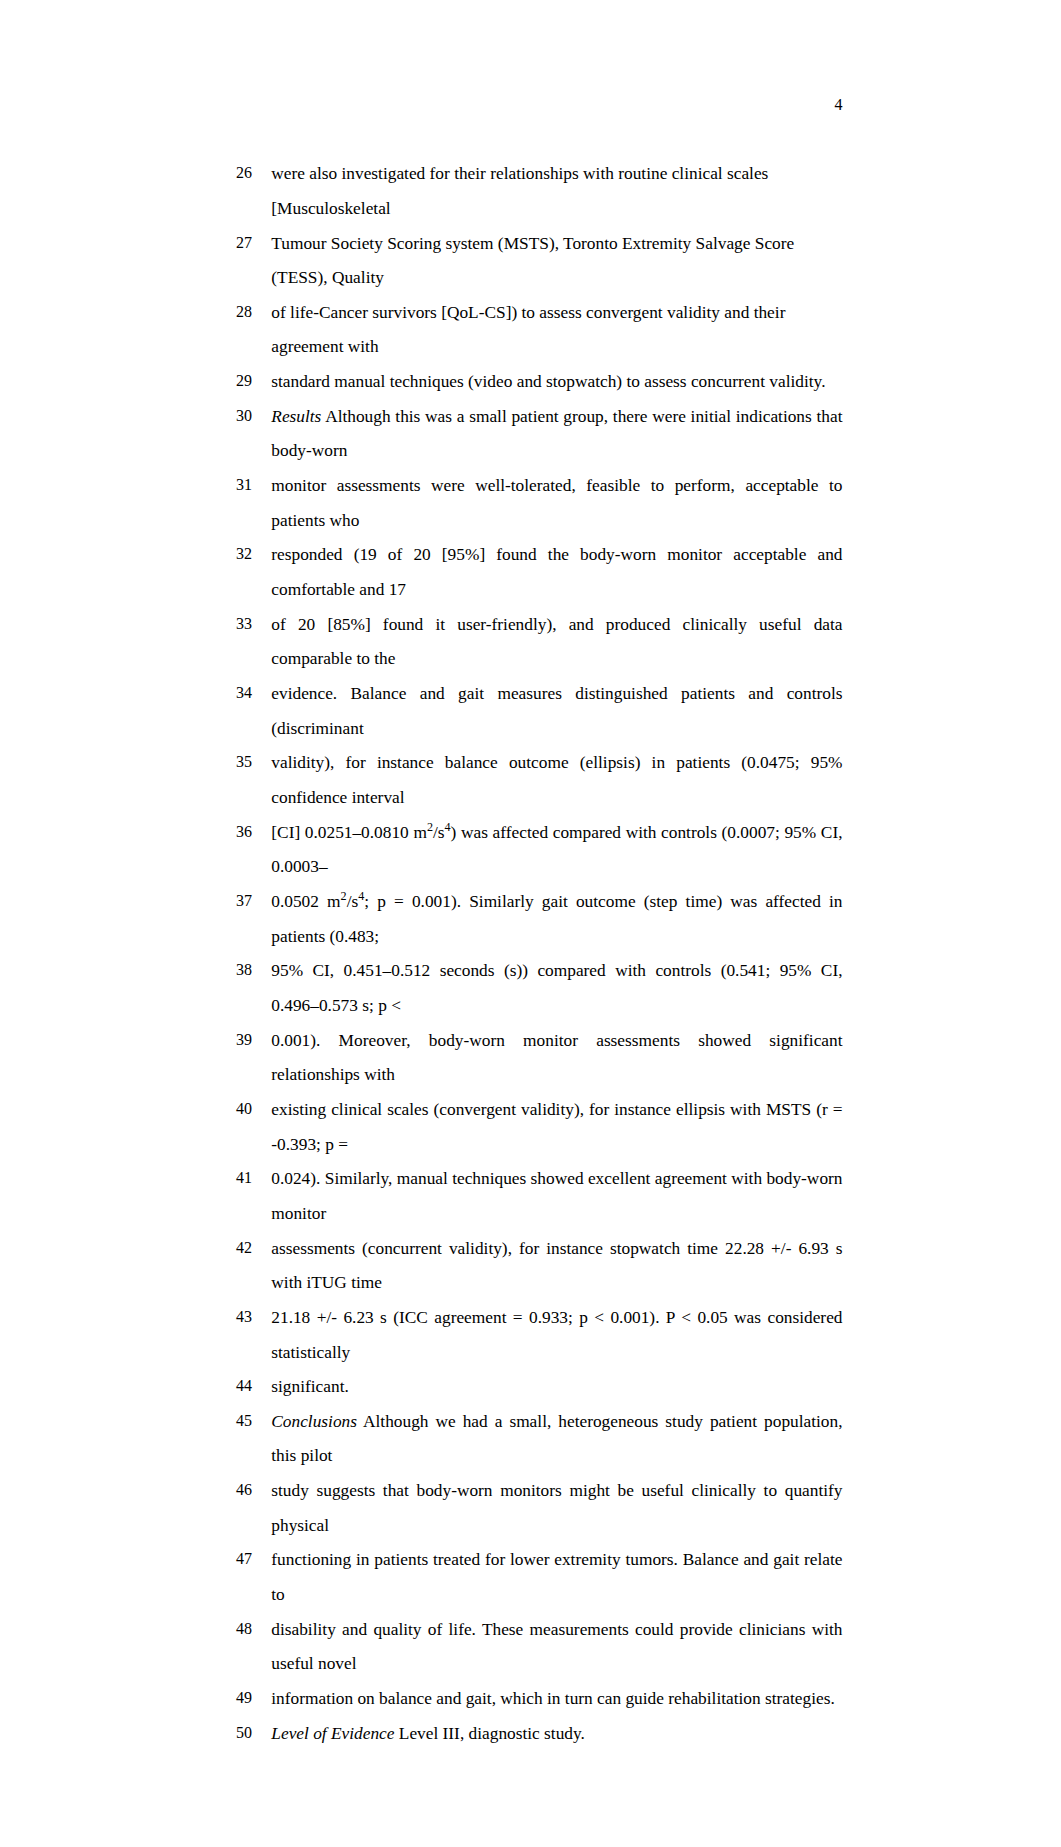4
were also investigated for their relationships with routine clinical scales [Musculoskeletal
Tumour Society Scoring system (MSTS), Toronto Extremity Salvage Score (TESS), Quality
of life-Cancer survivors [QoL-CS]) to assess convergent validity and their agreement with
standard manual techniques (video and stopwatch) to assess concurrent validity.
Results Although this was a small patient group, there were initial indications that body-worn
monitor assessments were well-tolerated, feasible to perform, acceptable to patients who
responded (19 of 20 [95%] found the body-worn monitor acceptable and comfortable and 17
of 20 [85%] found it user-friendly), and produced clinically useful data comparable to the
evidence. Balance and gait measures distinguished patients and controls (discriminant
validity), for instance balance outcome (ellipsis) in patients (0.0475; 95% confidence interval
[CI] 0.0251–0.0810 m2/s4) was affected compared with controls (0.0007; 95% CI, 0.0003–
0.0502 m2/s4; p = 0.001). Similarly gait outcome (step time) was affected in patients (0.483;
95% CI, 0.451–0.512 seconds (s)) compared with controls (0.541; 95% CI, 0.496–0.573 s; p <
0.001). Moreover, body-worn monitor assessments showed significant relationships with
existing clinical scales (convergent validity), for instance ellipsis with MSTS (r = -0.393; p =
0.024). Similarly, manual techniques showed excellent agreement with body-worn monitor
assessments (concurrent validity), for instance stopwatch time 22.28 +/- 6.93 s with iTUG time
21.18 +/- 6.23 s (ICC agreement = 0.933; p < 0.001). P < 0.05 was considered statistically
significant.
Conclusions Although we had a small, heterogeneous study patient population, this pilot
study suggests that body-worn monitors might be useful clinically to quantify physical
functioning in patients treated for lower extremity tumors. Balance and gait relate to
disability and quality of life. These measurements could provide clinicians with useful novel
information on balance and gait, which in turn can guide rehabilitation strategies.
Level of Evidence Level III, diagnostic study.